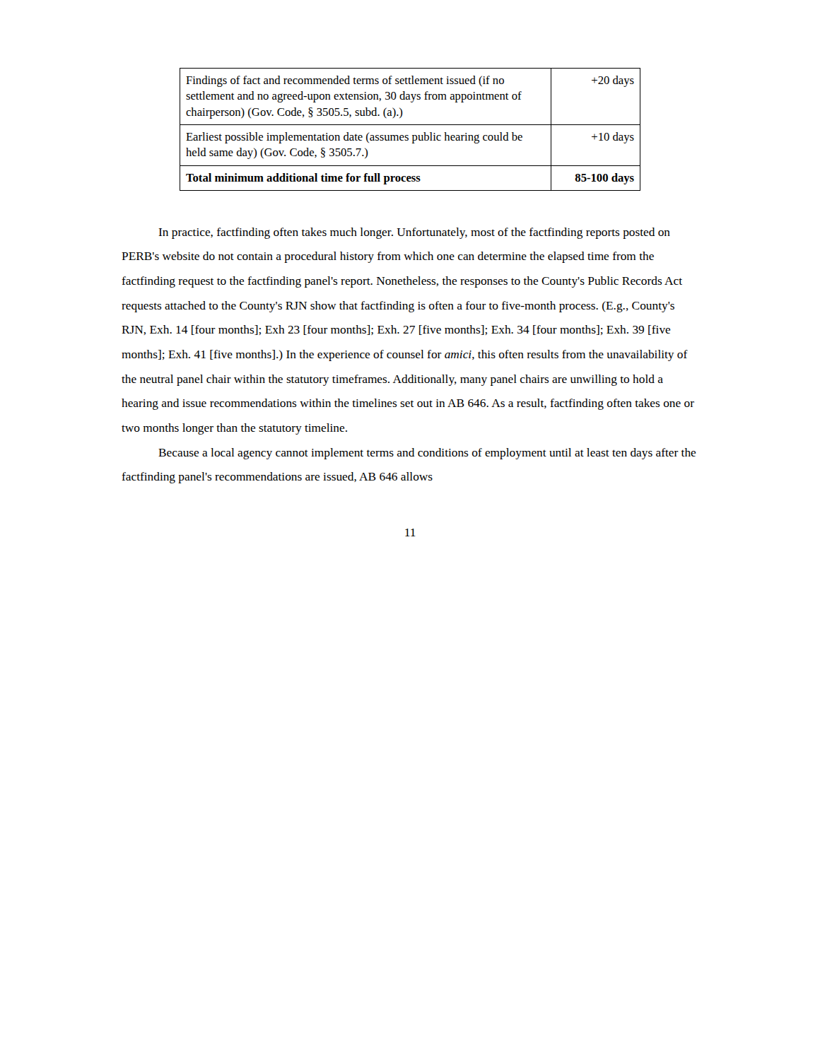| Findings of fact and recommended terms of settlement issued (if no settlement and no agreed-upon extension, 30 days from appointment of chairperson) (Gov. Code, § 3505.5, subd. (a).) | +20 days |
| Earliest possible implementation date (assumes public hearing could be held same day) (Gov. Code, § 3505.7.) | +10 days |
| Total minimum additional time for full process | 85-100 days |
In practice, factfinding often takes much longer. Unfortunately, most of the factfinding reports posted on PERB's website do not contain a procedural history from which one can determine the elapsed time from the factfinding request to the factfinding panel's report. Nonetheless, the responses to the County's Public Records Act requests attached to the County's RJN show that factfinding is often a four to five-month process. (E.g., County's RJN, Exh. 14 [four months]; Exh 23 [four months]; Exh. 27 [five months]; Exh. 34 [four months]; Exh. 39 [five months]; Exh. 41 [five months].) In the experience of counsel for amici, this often results from the unavailability of the neutral panel chair within the statutory timeframes. Additionally, many panel chairs are unwilling to hold a hearing and issue recommendations within the timelines set out in AB 646. As a result, factfinding often takes one or two months longer than the statutory timeline.
Because a local agency cannot implement terms and conditions of employment until at least ten days after the factfinding panel's recommendations are issued, AB 646 allows
11